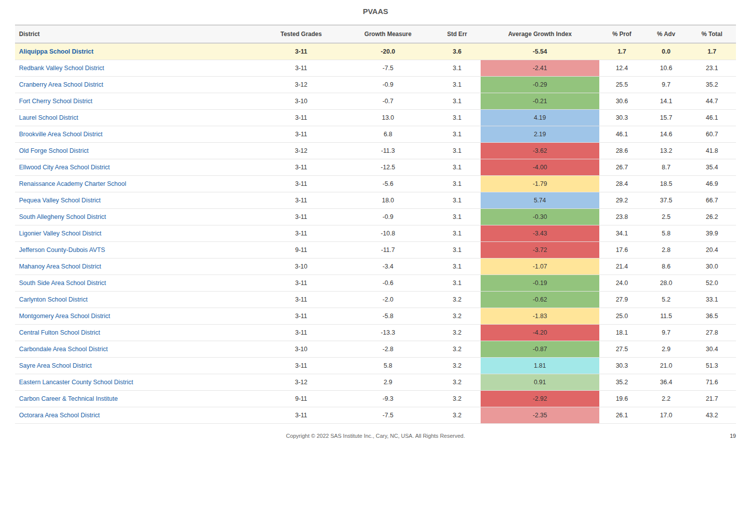PVAAS
| District | Tested Grades | Growth Measure | Std Err | Average Growth Index | % Prof | % Adv | % Total |
| --- | --- | --- | --- | --- | --- | --- | --- |
| Aliquippa School District | 3-11 | -20.0 | 3.6 | -5.54 | 1.7 | 0.0 | 1.7 |
| Redbank Valley School District | 3-11 | -7.5 | 3.1 | -2.41 | 12.4 | 10.6 | 23.1 |
| Cranberry Area School District | 3-12 | -0.9 | 3.1 | -0.29 | 25.5 | 9.7 | 35.2 |
| Fort Cherry School District | 3-10 | -0.7 | 3.1 | -0.21 | 30.6 | 14.1 | 44.7 |
| Laurel School District | 3-11 | 13.0 | 3.1 | 4.19 | 30.3 | 15.7 | 46.1 |
| Brookville Area School District | 3-11 | 6.8 | 3.1 | 2.19 | 46.1 | 14.6 | 60.7 |
| Old Forge School District | 3-12 | -11.3 | 3.1 | -3.62 | 28.6 | 13.2 | 41.8 |
| Ellwood City Area School District | 3-11 | -12.5 | 3.1 | -4.00 | 26.7 | 8.7 | 35.4 |
| Renaissance Academy Charter School | 3-11 | -5.6 | 3.1 | -1.79 | 28.4 | 18.5 | 46.9 |
| Pequea Valley School District | 3-11 | 18.0 | 3.1 | 5.74 | 29.2 | 37.5 | 66.7 |
| South Allegheny School District | 3-11 | -0.9 | 3.1 | -0.30 | 23.8 | 2.5 | 26.2 |
| Ligonier Valley School District | 3-11 | -10.8 | 3.1 | -3.43 | 34.1 | 5.8 | 39.9 |
| Jefferson County-Dubois AVTS | 9-11 | -11.7 | 3.1 | -3.72 | 17.6 | 2.8 | 20.4 |
| Mahanoy Area School District | 3-10 | -3.4 | 3.1 | -1.07 | 21.4 | 8.6 | 30.0 |
| South Side Area School District | 3-11 | -0.6 | 3.1 | -0.19 | 24.0 | 28.0 | 52.0 |
| Carlynton School District | 3-11 | -2.0 | 3.2 | -0.62 | 27.9 | 5.2 | 33.1 |
| Montgomery Area School District | 3-11 | -5.8 | 3.2 | -1.83 | 25.0 | 11.5 | 36.5 |
| Central Fulton School District | 3-11 | -13.3 | 3.2 | -4.20 | 18.1 | 9.7 | 27.8 |
| Carbondale Area School District | 3-10 | -2.8 | 3.2 | -0.87 | 27.5 | 2.9 | 30.4 |
| Sayre Area School District | 3-11 | 5.8 | 3.2 | 1.81 | 30.3 | 21.0 | 51.3 |
| Eastern Lancaster County School District | 3-12 | 2.9 | 3.2 | 0.91 | 35.2 | 36.4 | 71.6 |
| Carbon Career & Technical Institute | 9-11 | -9.3 | 3.2 | -2.92 | 19.6 | 2.2 | 21.7 |
| Octorara Area School District | 3-11 | -7.5 | 3.2 | -2.35 | 26.1 | 17.0 | 43.2 |
Copyright © 2022 SAS Institute Inc., Cary, NC, USA. All Rights Reserved. 19